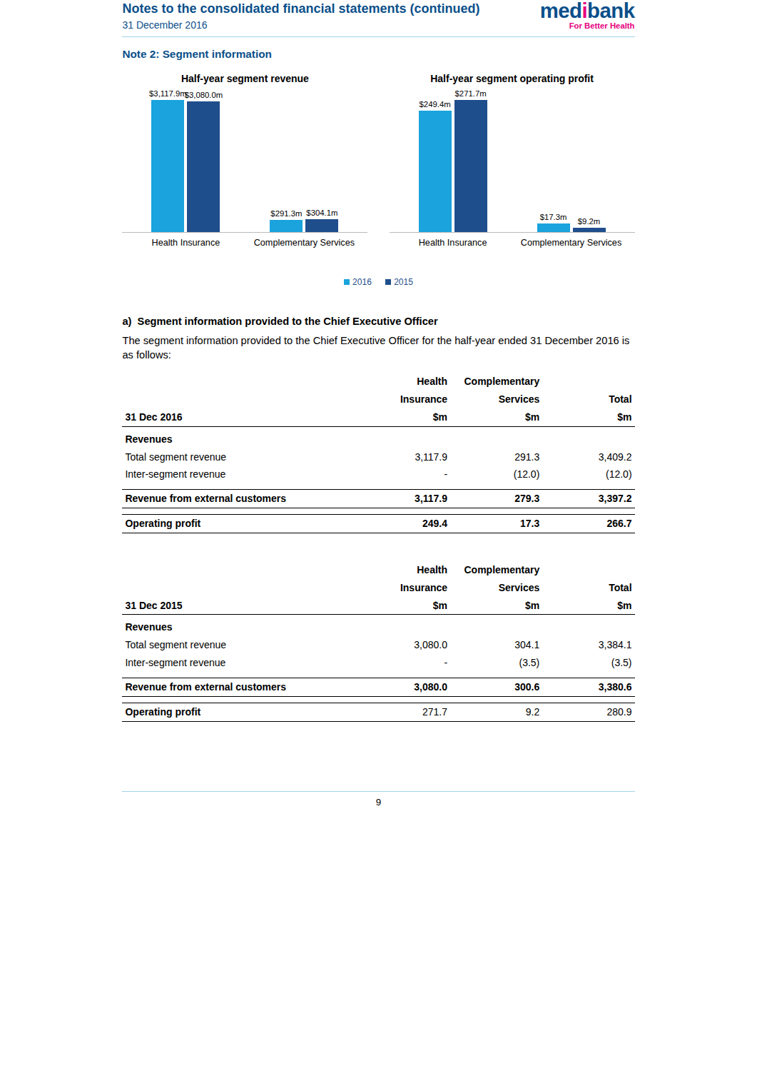Notes to the consolidated financial statements (continued)
31 December 2016
medibank
For Better Health
Note 2: Segment information
Half-year segment revenue
$3,117.9m
$3,080.0m
$291.3m
$304.1m
Health Insurance Complementary Services
Half-year segment operating profit
$249.4m
$271.7m
$17.3m
$9.2m
Health Insurance Complementary Services
2016 2015
a) Segment information provided to the Chief Executive Officer
The segment information provided to the Chief Executive Officer for the half-year ended 31 December 2016 is as follows:
| | Health | Complementary | |
| --- | --- | --- | --- |
| | Insurance | Services | Total |
| 31 Dec 2016 | $m | $m | $m |
| Revenues | | | |
| Total segment revenue | 3,117.9 | 291.3 | 3,409.2 |
| Inter-segment revenue | - | (12.0) | (12.0) |
| Revenue from external customers | 3,117.9 | 279.3 | 3,397.2 |
| Operating profit | 249.4 | 17.3 | 266.7 |
| | Health | Complementary | |
| --- | --- | --- | --- |
| | Insurance | Services | Total |
| 31 Dec 2015 | $m | $m | $m |
| Revenues | | | |
| Total segment revenue | 3,080.0 | 304.1 | 3,384.1 |
| Inter-segment revenue | - | (3.5) | (3.5) |
| Revenue from external customers | 3,080.0 | 300.6 | 3,380.6 |
| Operating profit | 271.7 | 9.2 | 280.9 |
9